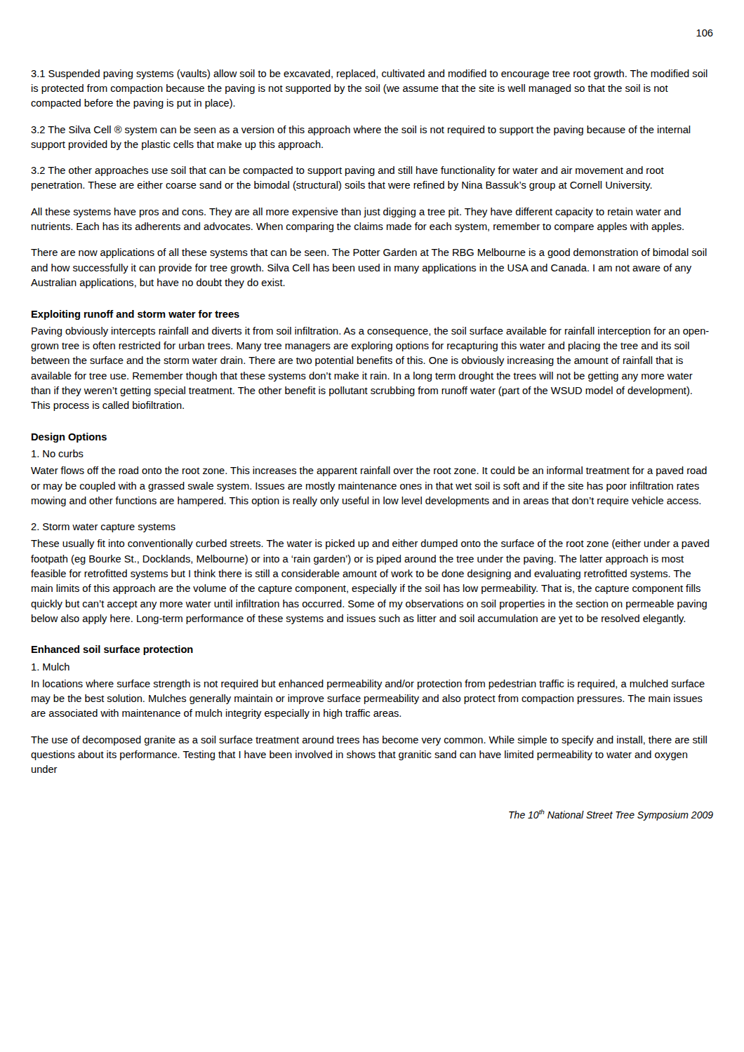106
3.1 Suspended paving systems (vaults) allow soil to be excavated, replaced, cultivated and modified to encourage tree root growth. The modified soil is protected from compaction because the paving is not supported by the soil (we assume that the site is well managed so that the soil is not compacted before the paving is put in place).
3.2 The Silva Cell ® system can be seen as a version of this approach where the soil is not required to support the paving because of the internal support provided by the plastic cells that make up this approach.
3.2 The other approaches use soil that can be compacted to support paving and still have functionality for water and air movement and root penetration. These are either coarse sand or the bimodal (structural) soils that were refined by Nina Bassuk’s group at Cornell University.
All these systems have pros and cons. They are all more expensive than just digging a tree pit. They have different capacity to retain water and nutrients. Each has its adherents and advocates. When comparing the claims made for each system, remember to compare apples with apples.
There are now applications of all these systems that can be seen. The Potter Garden at The RBG Melbourne is a good demonstration of bimodal soil and how successfully it can provide for tree growth. Silva Cell has been used in many applications in the USA and Canada. I am not aware of any Australian applications, but have no doubt they do exist.
Exploiting runoff and storm water for trees
Paving obviously intercepts rainfall and diverts it from soil infiltration. As a consequence, the soil surface available for rainfall interception for an open-grown tree is often restricted for urban trees. Many tree managers are exploring options for recapturing this water and placing the tree and its soil between the surface and the storm water drain. There are two potential benefits of this. One is obviously increasing the amount of rainfall that is available for tree use. Remember though that these systems don’t make it rain. In a long term drought the trees will not be getting any more water than if they weren’t getting special treatment. The other benefit is pollutant scrubbing from runoff water (part of the WSUD model of development). This process is called biofiltration.
Design Options
1. No curbs
Water flows off the road onto the root zone. This increases the apparent rainfall over the root zone. It could be an informal treatment for a paved road or may be coupled with a grassed swale system. Issues are mostly maintenance ones in that wet soil is soft and if the site has poor infiltration rates mowing and other functions are hampered. This option is really only useful in low level developments and in areas that don’t require vehicle access.
2. Storm water capture systems
These usually fit into conventionally curbed streets. The water is picked up and either dumped onto the surface of the root zone (either under a paved footpath (eg Bourke St., Docklands, Melbourne) or into a ‘rain garden’) or is piped around the tree under the paving. The latter approach is most feasible for retrofitted systems but I think there is still a considerable amount of work to be done designing and evaluating retrofitted systems. The main limits of this approach are the volume of the capture component, especially if the soil has low permeability. That is, the capture component fills quickly but can’t accept any more water until infiltration has occurred. Some of my observations on soil properties in the section on permeable paving below also apply here. Long-term performance of these systems and issues such as litter and soil accumulation are yet to be resolved elegantly.
Enhanced soil surface protection
1. Mulch
In locations where surface strength is not required but enhanced permeability and/or protection from pedestrian traffic is required, a mulched surface may be the best solution. Mulches generally maintain or improve surface permeability and also protect from compaction pressures. The main issues are associated with maintenance of mulch integrity especially in high traffic areas.
The use of decomposed granite as a soil surface treatment around trees has become very common. While simple to specify and install, there are still questions about its performance. Testing that I have been involved in shows that granitic sand can have limited permeability to water and oxygen under
The 10th National Street Tree Symposium 2009